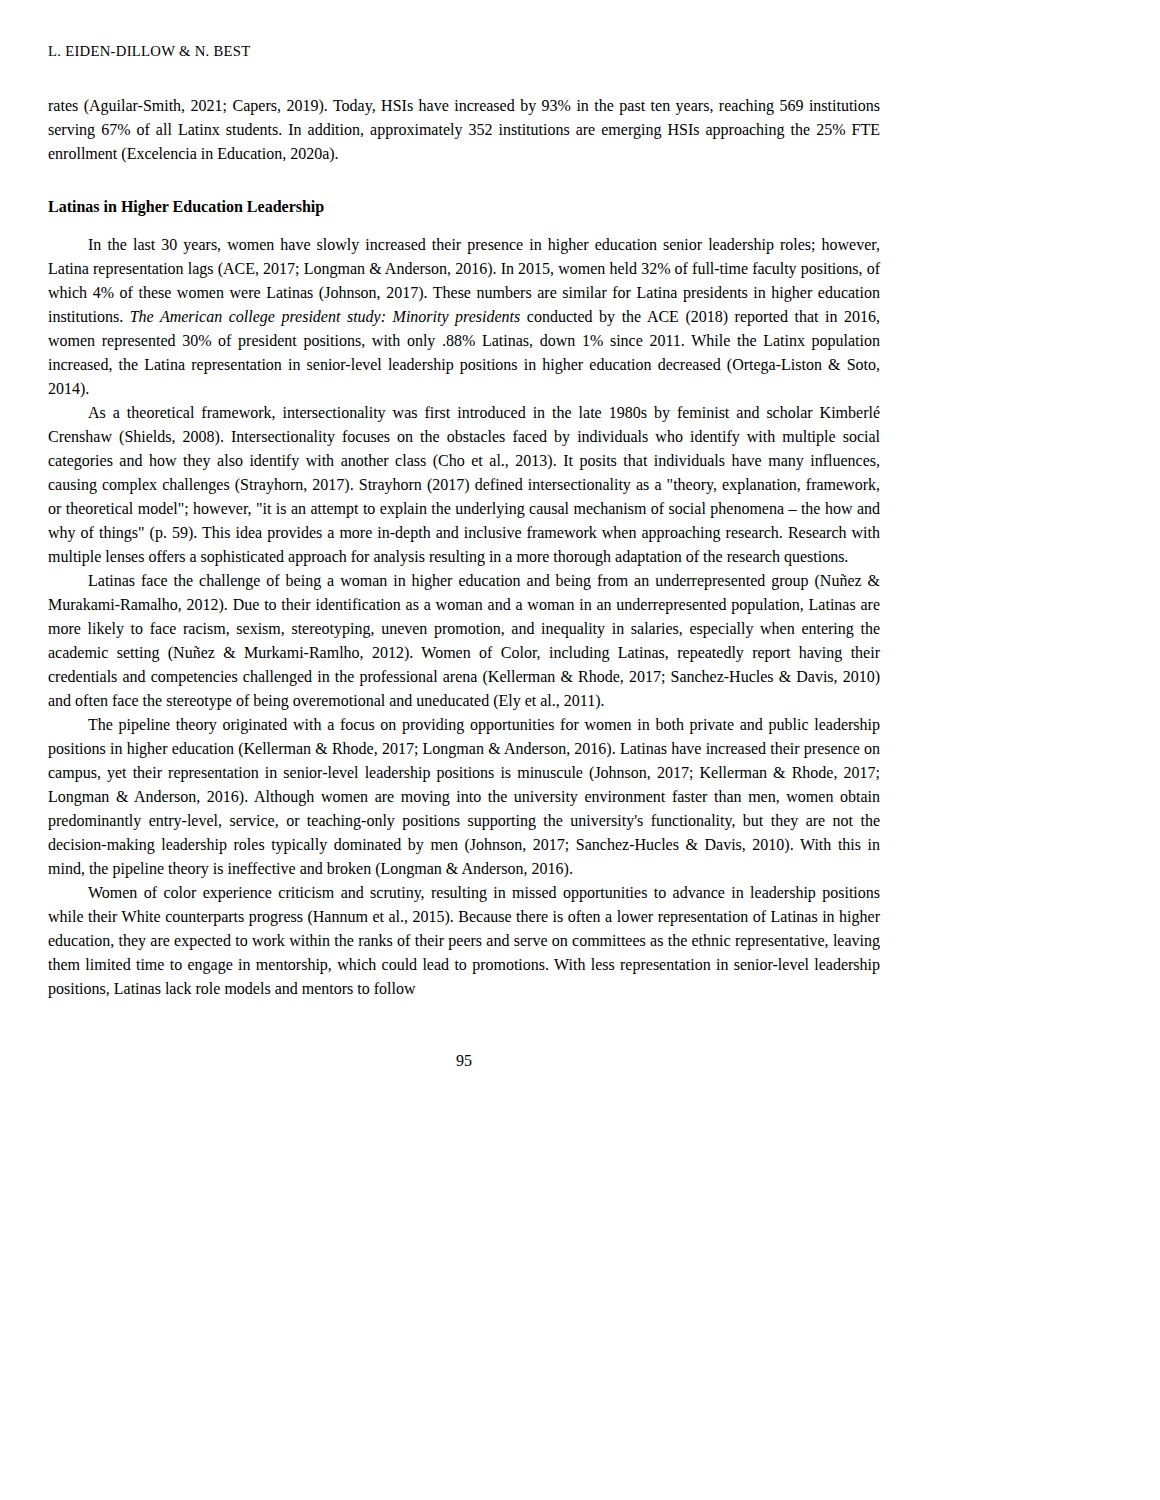L. EIDEN-DILLOW & N. BEST
rates (Aguilar-Smith, 2021; Capers, 2019). Today, HSIs have increased by 93% in the past ten years, reaching 569 institutions serving 67% of all Latinx students. In addition, approximately 352 institutions are emerging HSIs approaching the 25% FTE enrollment (Excelencia in Education, 2020a).
Latinas in Higher Education Leadership
In the last 30 years, women have slowly increased their presence in higher education senior leadership roles; however, Latina representation lags (ACE, 2017; Longman & Anderson, 2016). In 2015, women held 32% of full-time faculty positions, of which 4% of these women were Latinas (Johnson, 2017). These numbers are similar for Latina presidents in higher education institutions. The American college president study: Minority presidents conducted by the ACE (2018) reported that in 2016, women represented 30% of president positions, with only .88% Latinas, down 1% since 2011. While the Latinx population increased, the Latina representation in senior-level leadership positions in higher education decreased (Ortega-Liston & Soto, 2014).
As a theoretical framework, intersectionality was first introduced in the late 1980s by feminist and scholar Kimberlé Crenshaw (Shields, 2008). Intersectionality focuses on the obstacles faced by individuals who identify with multiple social categories and how they also identify with another class (Cho et al., 2013). It posits that individuals have many influences, causing complex challenges (Strayhorn, 2017). Strayhorn (2017) defined intersectionality as a "theory, explanation, framework, or theoretical model"; however, "it is an attempt to explain the underlying causal mechanism of social phenomena – the how and why of things" (p. 59). This idea provides a more in-depth and inclusive framework when approaching research. Research with multiple lenses offers a sophisticated approach for analysis resulting in a more thorough adaptation of the research questions.
Latinas face the challenge of being a woman in higher education and being from an underrepresented group (Nuñez & Murakami-Ramalho, 2012). Due to their identification as a woman and a woman in an underrepresented population, Latinas are more likely to face racism, sexism, stereotyping, uneven promotion, and inequality in salaries, especially when entering the academic setting (Nuñez & Murkami-Ramlho, 2012). Women of Color, including Latinas, repeatedly report having their credentials and competencies challenged in the professional arena (Kellerman & Rhode, 2017; Sanchez-Hucles & Davis, 2010) and often face the stereotype of being overemotional and uneducated (Ely et al., 2011).
The pipeline theory originated with a focus on providing opportunities for women in both private and public leadership positions in higher education (Kellerman & Rhode, 2017; Longman & Anderson, 2016). Latinas have increased their presence on campus, yet their representation in senior-level leadership positions is minuscule (Johnson, 2017; Kellerman & Rhode, 2017; Longman & Anderson, 2016). Although women are moving into the university environment faster than men, women obtain predominantly entry-level, service, or teaching-only positions supporting the university's functionality, but they are not the decision-making leadership roles typically dominated by men (Johnson, 2017; Sanchez-Hucles & Davis, 2010). With this in mind, the pipeline theory is ineffective and broken (Longman & Anderson, 2016).
Women of color experience criticism and scrutiny, resulting in missed opportunities to advance in leadership positions while their White counterparts progress (Hannum et al., 2015). Because there is often a lower representation of Latinas in higher education, they are expected to work within the ranks of their peers and serve on committees as the ethnic representative, leaving them limited time to engage in mentorship, which could lead to promotions. With less representation in senior-level leadership positions, Latinas lack role models and mentors to follow
95